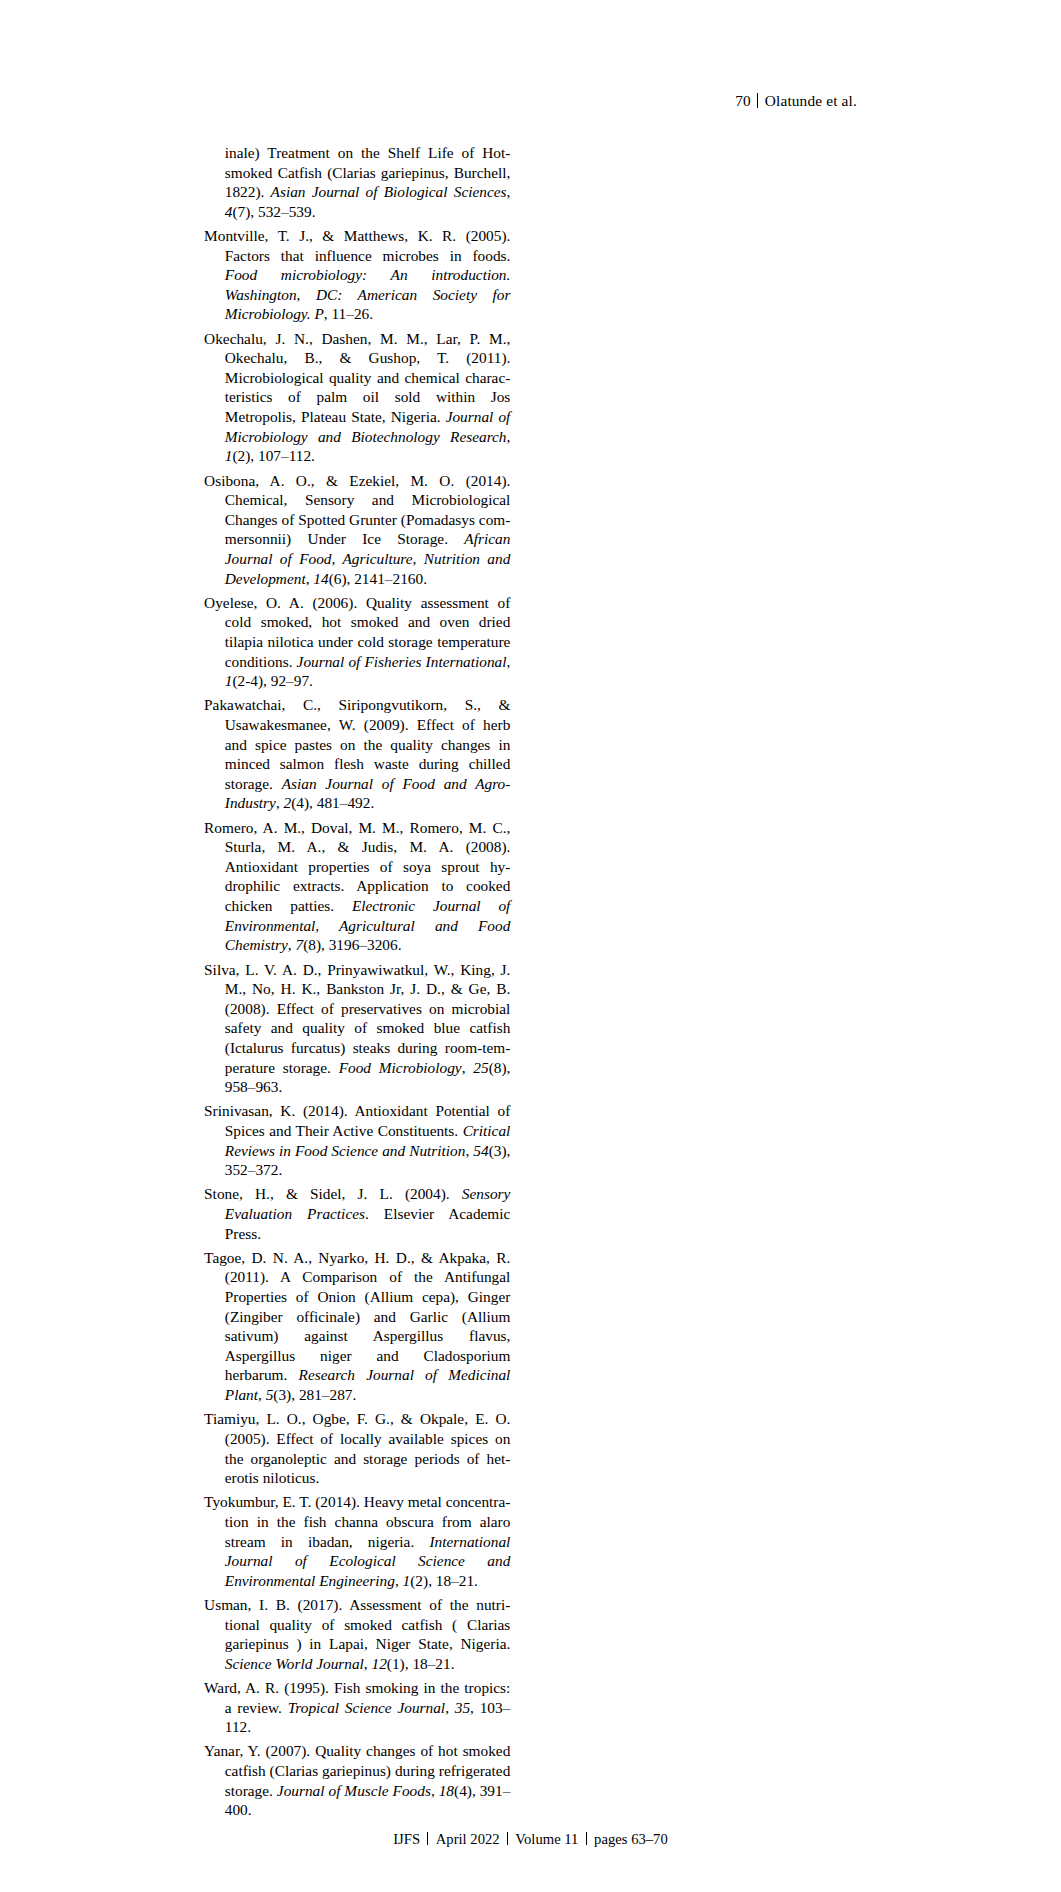70 Olatunde et al.
inale) Treatment on the Shelf Life of Hot-smoked Catfish (Clarias gariepinus, Burchell, 1822). Asian Journal of Biological Sciences, 4(7), 532–539.
Montville, T. J., & Matthews, K. R. (2005). Factors that influence microbes in foods. Food microbiology: An introduction. Washington, DC: American Society for Microbiology. P, 11–26.
Okechalu, J. N., Dashen, M. M., Lar, P. M., Okechalu, B., & Gushop, T. (2011). Microbiological quality and chemical characteristics of palm oil sold within Jos Metropolis, Plateau State, Nigeria. Journal of Microbiology and Biotechnology Research, 1(2), 107–112.
Osibona, A. O., & Ezekiel, M. O. (2014). Chemical, Sensory and Microbiological Changes of Spotted Grunter (Pomadasys commersonnii) Under Ice Storage. African Journal of Food, Agriculture, Nutrition and Development, 14(6), 2141–2160.
Oyelese, O. A. (2006). Quality assessment of cold smoked, hot smoked and oven dried tilapia nilotica under cold storage temperature conditions. Journal of Fisheries International, 1(2-4), 92–97.
Pakawatchai, C., Siripongvutikorn, S., & Usawakesmanee, W. (2009). Effect of herb and spice pastes on the quality changes in minced salmon flesh waste during chilled storage. Asian Journal of Food and Agro-Industry, 2(4), 481–492.
Romero, A. M., Doval, M. M., Romero, M. C., Sturla, M. A., & Judis, M. A. (2008). Antioxidant properties of soya sprout hydrophilic extracts. Application to cooked chicken patties. Electronic Journal of Environmental, Agricultural and Food Chemistry, 7(8), 3196–3206.
Silva, L. V. A. D., Prinyawiwatkul, W., King, J. M., No, H. K., Bankston Jr, J. D., & Ge, B. (2008). Effect of preservatives on microbial safety and quality of smoked blue catfish (Ictalurus furcatus) steaks during room-temperature storage. Food Microbiology, 25(8), 958–963.
Srinivasan, K. (2014). Antioxidant Potential of Spices and Their Active Constituents. Critical Reviews in Food Science and Nutrition, 54(3), 352–372.
Stone, H., & Sidel, J. L. (2004). Sensory Evaluation Practices. Elsevier Academic Press.
Tagoe, D. N. A., Nyarko, H. D., & Akpaka, R. (2011). A Comparison of the Antifungal Properties of Onion (Allium cepa), Ginger (Zingiber officinale) and Garlic (Allium sativum) against Aspergillus flavus, Aspergillus niger and Cladosporium herbarum. Research Journal of Medicinal Plant, 5(3), 281–287.
Tiamiyu, L. O., Ogbe, F. G., & Okpale, E. O. (2005). Effect of locally available spices on the organoleptic and storage periods of heterotis niloticus.
Tyokumbur, E. T. (2014). Heavy metal concentration in the fish channa obscura from alaro stream in ibadan, nigeria. International Journal of Ecological Science and Environmental Engineering, 1(2), 18–21.
Usman, I. B. (2017). Assessment of the nutritional quality of smoked catfish ( Clarias gariepinus ) in Lapai, Niger State, Nigeria. Science World Journal, 12(1), 18–21.
Ward, A. R. (1995). Fish smoking in the tropics: a review. Tropical Science Journal, 35, 103–112.
Yanar, Y. (2007). Quality changes of hot smoked catfish (Clarias gariepinus) during refrigerated storage. Journal of Muscle Foods, 18(4), 391–400.
IJFS April 2022 Volume 11 pages 63–70